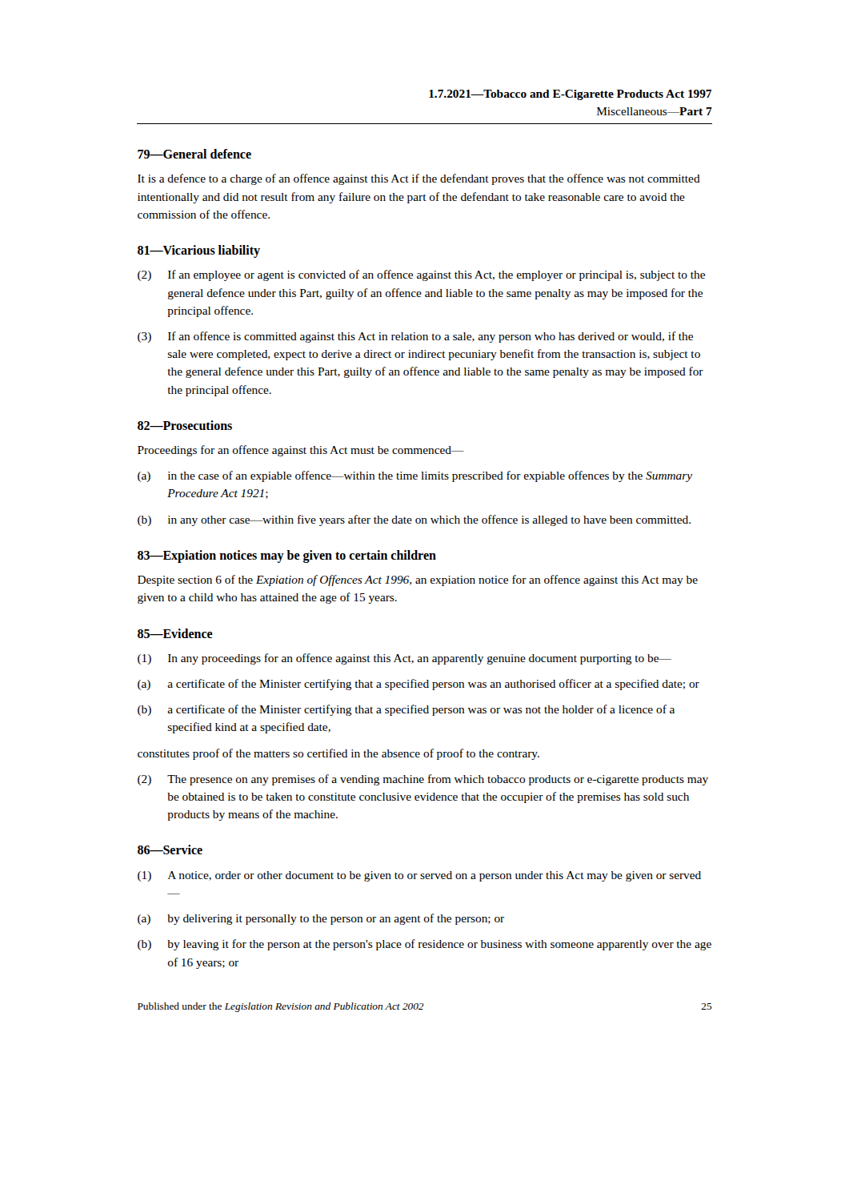1.7.2021—Tobacco and E-Cigarette Products Act 1997 Miscellaneous—Part 7
79—General defence
It is a defence to a charge of an offence against this Act if the defendant proves that the offence was not committed intentionally and did not result from any failure on the part of the defendant to take reasonable care to avoid the commission of the offence.
81—Vicarious liability
(2) If an employee or agent is convicted of an offence against this Act, the employer or principal is, subject to the general defence under this Part, guilty of an offence and liable to the same penalty as may be imposed for the principal offence.
(3) If an offence is committed against this Act in relation to a sale, any person who has derived or would, if the sale were completed, expect to derive a direct or indirect pecuniary benefit from the transaction is, subject to the general defence under this Part, guilty of an offence and liable to the same penalty as may be imposed for the principal offence.
82—Prosecutions
Proceedings for an offence against this Act must be commenced—
(a) in the case of an expiable offence—within the time limits prescribed for expiable offences by the Summary Procedure Act 1921;
(b) in any other case—within five years after the date on which the offence is alleged to have been committed.
83—Expiation notices may be given to certain children
Despite section 6 of the Expiation of Offences Act 1996, an expiation notice for an offence against this Act may be given to a child who has attained the age of 15 years.
85—Evidence
(1) In any proceedings for an offence against this Act, an apparently genuine document purporting to be—
(a) a certificate of the Minister certifying that a specified person was an authorised officer at a specified date; or
(b) a certificate of the Minister certifying that a specified person was or was not the holder of a licence of a specified kind at a specified date,
constitutes proof of the matters so certified in the absence of proof to the contrary.
(2) The presence on any premises of a vending machine from which tobacco products or e-cigarette products may be obtained is to be taken to constitute conclusive evidence that the occupier of the premises has sold such products by means of the machine.
86—Service
(1) A notice, order or other document to be given to or served on a person under this Act may be given or served—
(a) by delivering it personally to the person or an agent of the person; or
(b) by leaving it for the person at the person's place of residence or business with someone apparently over the age of 16 years; or
Published under the Legislation Revision and Publication Act 2002 25